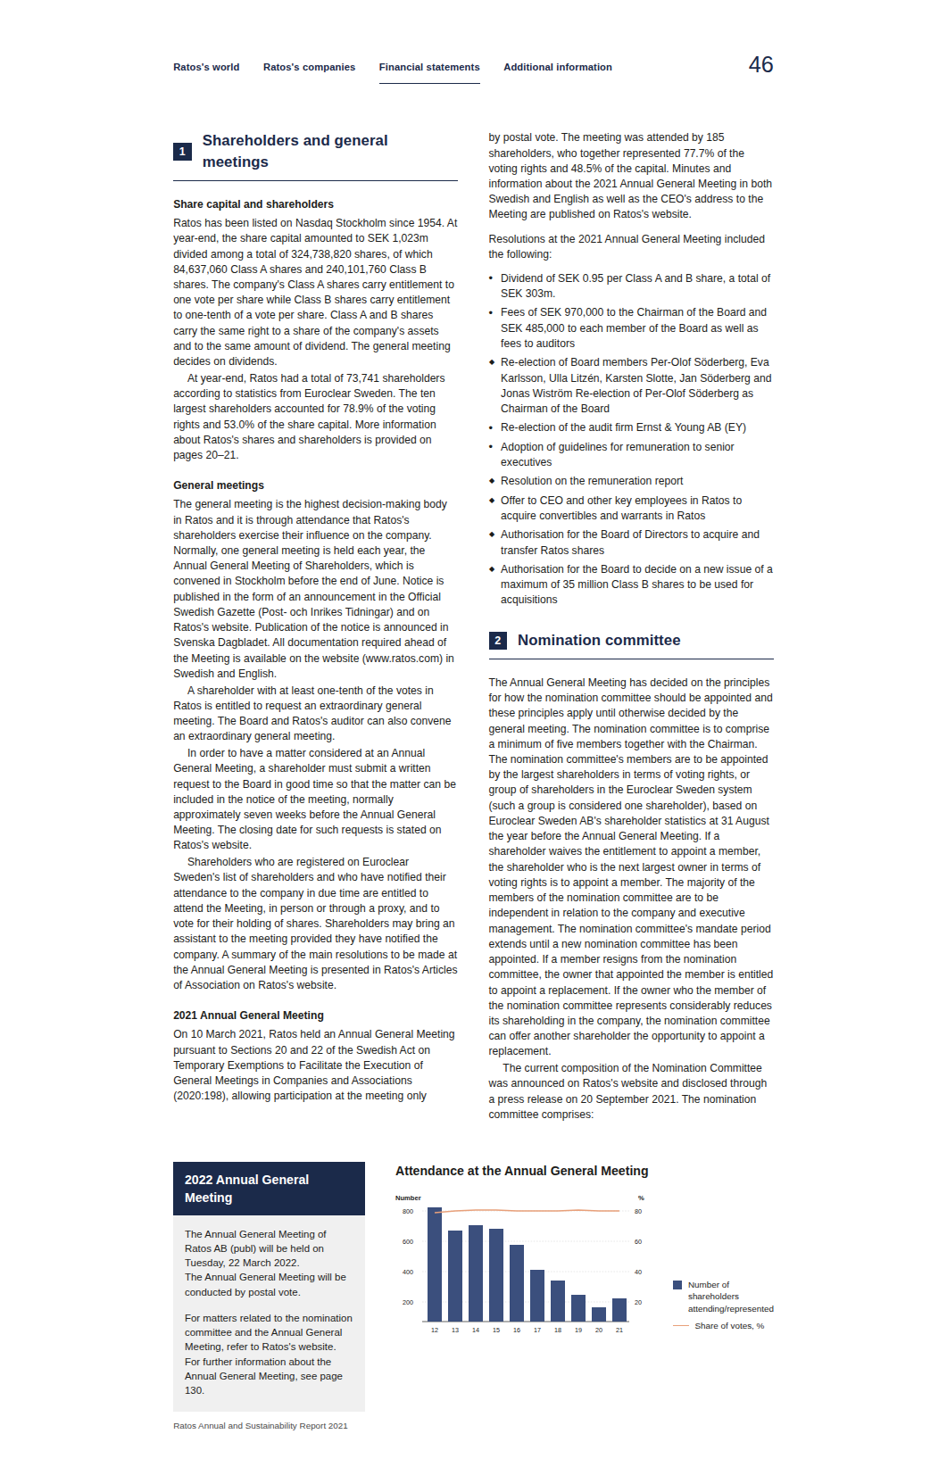Ratos's world Ratos's companies Financial statements Additional information
46
1
Shareholders and general meetings
Share capital and shareholders
Ratos has been listed on Nasdaq Stockholm since 1954. At year-end, the share capital amounted to SEK 1,023m divided among a total of 324,738,820 shares, of which 84,637,060 Class A shares and 240,101,760 Class B shares. The company's Class A shares carry entitlement to one vote per share while Class B shares carry entitlement to one-tenth of a vote per share. Class A and B shares carry the same right to a share of the company's assets and to the same amount of dividend. The general meeting decides on dividends.
At year-end, Ratos had a total of 73,741 shareholders according to statistics from Euroclear Sweden. The ten largest shareholders accounted for 78.9% of the voting rights and 53.0% of the share capital. More information about Ratos's shares and shareholders is provided on pages 20–21.
General meetings
The general meeting is the highest decision-making body in Ratos and it is through attendance that Ratos's shareholders exercise their influence on the company. Normally, one general meeting is held each year, the Annual General Meeting of Shareholders, which is convened in Stockholm before the end of June. Notice is published in the form of an announcement in the Official Swedish Gazette (Post- och Inrikes Tidningar) and on Ratos's website. Publication of the notice is announced in Svenska Dagbladet. All documentation required ahead of the Meeting is available on the website (www.ratos.com) in Swedish and English.
A shareholder with at least one-tenth of the votes in Ratos is entitled to request an extraordinary general meeting. The Board and Ratos's auditor can also convene an extraordinary general meeting.
In order to have a matter considered at an Annual General Meeting, a shareholder must submit a written request to the Board in good time so that the matter can be included in the notice of the meeting, normally approximately seven weeks before the Annual General Meeting. The closing date for such requests is stated on Ratos's website.
Shareholders who are registered on Euroclear Sweden's list of shareholders and who have notified their attendance to the company in due time are entitled to attend the Meeting, in person or through a proxy, and to vote for their holding of shares. Shareholders may bring an assistant to the meeting provided they have notified the company. A summary of the main resolutions to be made at the Annual General Meeting is presented in Ratos's Articles of Association on Ratos's website.
2021 Annual General Meeting
On 10 March 2021, Ratos held an Annual General Meeting pursuant to Sections 20 and 22 of the Swedish Act on Temporary Exemptions to Facilitate the Execution of General Meetings in Companies and Associations (2020:198), allowing participation at the meeting only
by postal vote. The meeting was attended by 185 shareholders, who together represented 77.7% of the voting rights and 48.5% of the capital. Minutes and information about the 2021 Annual General Meeting in both Swedish and English as well as the CEO's address to the Meeting are published on Ratos's website.
Resolutions at the 2021 Annual General Meeting included the following:
Dividend of SEK 0.95 per Class A and B share, a total of SEK 303m.
Fees of SEK 970,000 to the Chairman of the Board and SEK 485,000 to each member of the Board as well as fees to auditors
Re-election of Board members Per-Olof Söderberg, Eva Karlsson, Ulla Litzén, Karsten Slotte, Jan Söderberg and Jonas Wiström Re-election of Per-Olof Söderberg as Chairman of the Board
Re-election of the audit firm Ernst & Young AB (EY)
Adoption of guidelines for remuneration to senior executives
Resolution on the remuneration report
Offer to CEO and other key employees in Ratos to acquire convertibles and warrants in Ratos
Authorisation for the Board of Directors to acquire and transfer Ratos shares
Authorisation for the Board to decide on a new issue of a maximum of 35 million Class B shares to be used for acquisitions
2
Nomination committee
The Annual General Meeting has decided on the principles for how the nomination committee should be appointed and these principles apply until otherwise decided by the general meeting. The nomination committee is to comprise a minimum of five members together with the Chairman. The nomination committee's members are to be appointed by the largest shareholders in terms of voting rights, or group of shareholders in the Euroclear Sweden system (such a group is considered one shareholder), based on Euroclear Sweden AB's shareholder statistics at 31 August the year before the Annual General Meeting. If a shareholder waives the entitlement to appoint a member, the shareholder who is the next largest owner in terms of voting rights is to appoint a member. The majority of the members of the nomination committee are to be independent in relation to the company and executive management. The nomination committee's mandate period extends until a new nomination committee has been appointed. If a member resigns from the nomination committee, the owner that appointed the member is entitled to appoint a replacement. If the owner who the member of the nomination committee represents considerably reduces its shareholding in the company, the nomination committee can offer another shareholder the opportunity to appoint a replacement.
The current composition of the Nomination Committee was announced on Ratos's website and disclosed through a press release on 20 September 2021. The nomination committee comprises:
2022 Annual General Meeting
The Annual General Meeting of Ratos AB (publ) will be held on Tuesday, 22 March 2022.
The Annual General Meeting will be conducted by postal vote.
For matters related to the nomination committee and the Annual General Meeting, refer to Ratos's website. For further information about the Annual General Meeting, see page 130.
Attendance at the Annual General Meeting
Number % 800 600 400 200 80 60 40 20 12 13 14 15 16 17 18 19 20 21
Number of shareholders attending/represented
Share of votes, %
Ratos Annual and Sustainability Report 2021